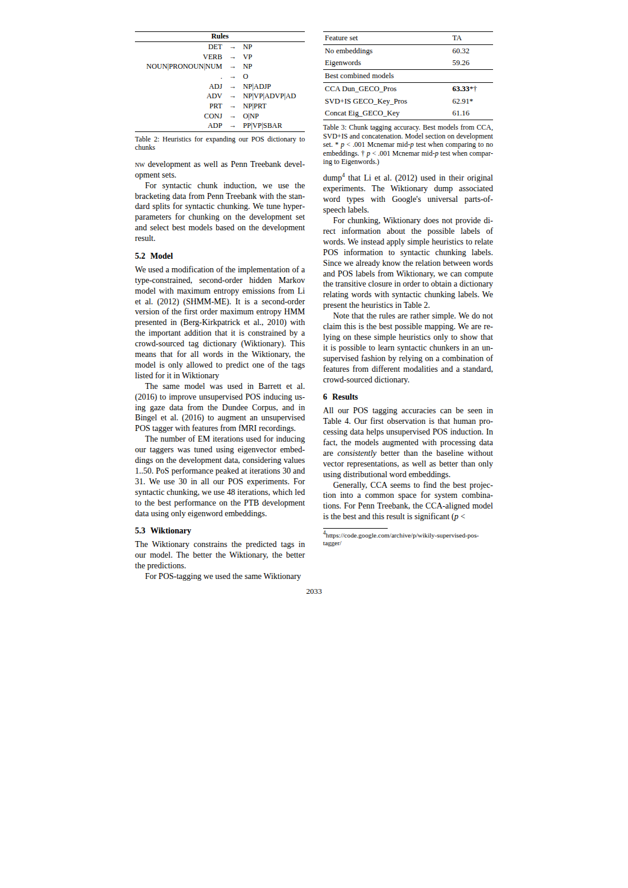| Rules |
| DET | → | NP |
| VERB | → | VP |
| NOUN/PRONOUN/NUM | → | NP |
| . | → | O |
| ADJ | → | NP/ADJP |
| ADV | → | NP/VP/ADVP/AD |
| PRT | → | NP/PRT |
| CONJ | → | O/NP |
| ADP | → | PP/VP/SBAR |
Table 2: Heuristics for expanding our POS dictionary to chunks
nw development as well as Penn Treebank development sets.
For syntactic chunk induction, we use the bracketing data from Penn Treebank with the standard splits for syntactic chunking. We tune hyperparameters for chunking on the development set and select best models based on the development result.
5.2 Model
We used a modification of the implementation of a type-constrained, second-order hidden Markov model with maximum entropy emissions from Li et al. (2012) (SHMM-ME). It is a second-order version of the first order maximum entropy HMM presented in (Berg-Kirkpatrick et al., 2010) with the important addition that it is constrained by a crowd-sourced tag dictionary (Wiktionary). This means that for all words in the Wiktionary, the model is only allowed to predict one of the tags listed for it in Wiktionary
The same model was used in Barrett et al. (2016) to improve unsupervised POS inducing using gaze data from the Dundee Corpus, and in Bingel et al. (2016) to augment an unsupervised POS tagger with features from fMRI recordings.
The number of EM iterations used for inducing our taggers was tuned using eigenvector embeddings on the development data, considering values 1..50. PoS performance peaked at iterations 30 and 31. We use 30 in all our POS experiments. For syntactic chunking, we use 48 iterations, which led to the best performance on the PTB development data using only eigenword embeddings.
5.3 Wiktionary
The Wiktionary constrains the predicted tags in our model. The better the Wiktionary, the better the predictions.
For POS-tagging we used the same Wiktionary
| Feature set | TA |
| --- | --- |
| No embeddings | 60.32 |
| Eigenwords | 59.26 |
| Best combined models | |
| CCA Dun_GECO_Pros | 63.33 *† |
| SVD+IS GECO_Key_Pros | 62.91* |
| Concat Eig_GECO_Key | 61.16 |
Table 3: Chunk tagging accuracy. Best models from CCA, SVD+IS and concatenation. Model section on development set. * p < .001 Mcnemar mid-p test when comparing to no embeddings. † p < .001 Mcnemar mid-p test when comparing to Eigenwords.)
dump4 that Li et al. (2012) used in their original experiments. The Wiktionary dump associated word types with Google's universal parts-of-speech labels.
For chunking, Wiktionary does not provide direct information about the possible labels of words. We instead apply simple heuristics to relate POS information to syntactic chunking labels. Since we already know the relation between words and POS labels from Wiktionary, we can compute the transitive closure in order to obtain a dictionary relating words with syntactic chunking labels. We present the heuristics in Table 2.
Note that the rules are rather simple. We do not claim this is the best possible mapping. We are relying on these simple heuristics only to show that it is possible to learn syntactic chunkers in an unsupervised fashion by relying on a combination of features from different modalities and a standard, crowd-sourced dictionary.
6 Results
All our POS tagging accuracies can be seen in Table 4. Our first observation is that human processing data helps unsupervised POS induction. In fact, the models augmented with processing data are consistently better than the baseline without vector representations, as well as better than only using distributional word embeddings.
Generally, CCA seems to find the best projection into a common space for system combinations. For Penn Treebank, the CCA-aligned model is the best and this result is significant (p <
4https://code.google.com/archive/p/wikily-supervised-pos-tagger/
2033